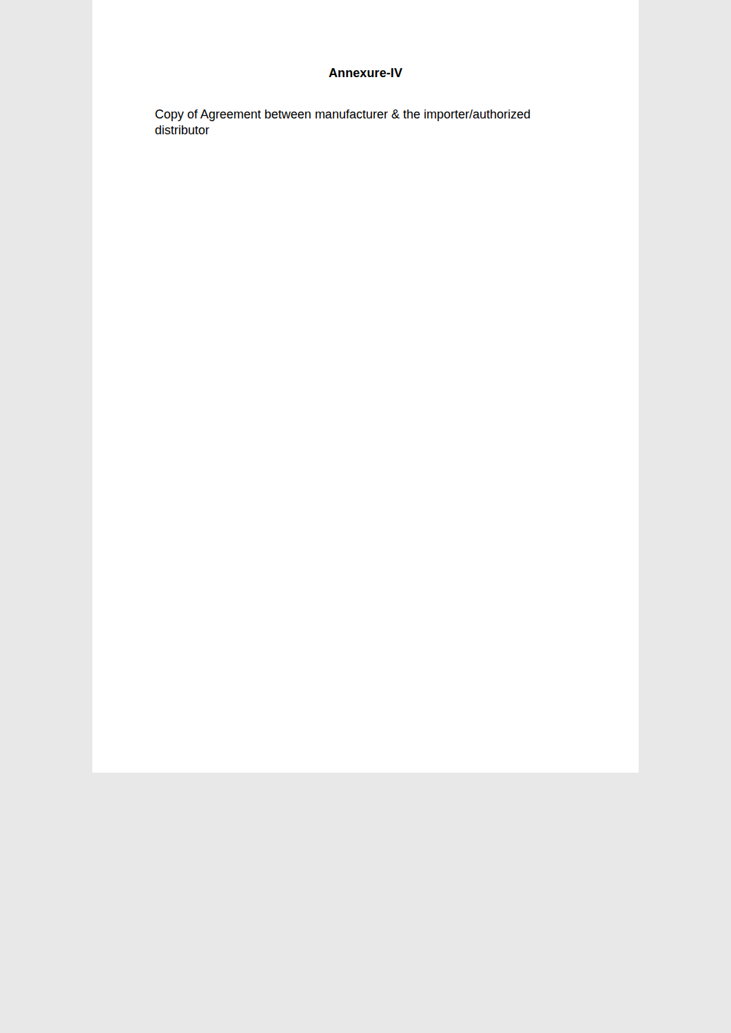Annexure-IV
Copy of Agreement between manufacturer & the importer/authorized distributor